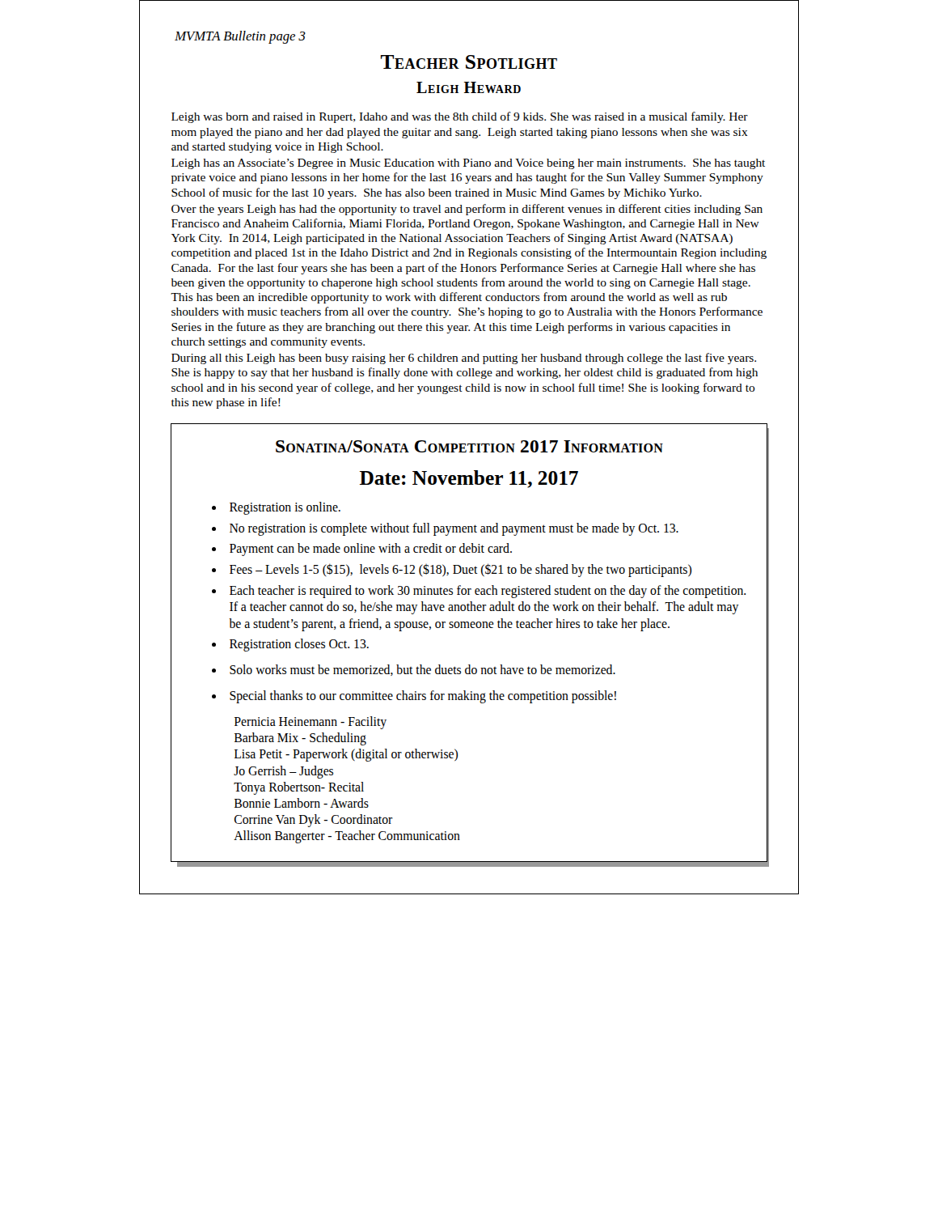MVMTA Bulletin page 3
Teacher Spotlight
Leigh Heward
Leigh was born and raised in Rupert, Idaho and was the 8th child of 9 kids. She was raised in a musical family. Her mom played the piano and her dad played the guitar and sang. Leigh started taking piano lessons when she was six and started studying voice in High School.
Leigh has an Associate’s Degree in Music Education with Piano and Voice being her main instruments. She has taught private voice and piano lessons in her home for the last 16 years and has taught for the Sun Valley Summer Symphony School of music for the last 10 years. She has also been trained in Music Mind Games by Michiko Yurko.
Over the years Leigh has had the opportunity to travel and perform in different venues in different cities including San Francisco and Anaheim California, Miami Florida, Portland Oregon, Spokane Washington, and Carnegie Hall in New York City. In 2014, Leigh participated in the National Association Teachers of Singing Artist Award (NATSAA) competition and placed 1st in the Idaho District and 2nd in Regionals consisting of the Intermountain Region including Canada. For the last four years she has been a part of the Honors Performance Series at Carnegie Hall where she has been given the opportunity to chaperone high school students from around the world to sing on Carnegie Hall stage. This has been an incredible opportunity to work with different conductors from around the world as well as rub shoulders with music teachers from all over the country. She’s hoping to go to Australia with the Honors Performance Series in the future as they are branching out there this year. At this time Leigh performs in various capacities in church settings and community events.
During all this Leigh has been busy raising her 6 children and putting her husband through college the last five years. She is happy to say that her husband is finally done with college and working, her oldest child is graduated from high school and in his second year of college, and her youngest child is now in school full time! She is looking forward to this new phase in life!
Sonatina/Sonata Competition 2017 Information
Date: November 11, 2017
Registration is online.
No registration is complete without full payment and payment must be made by Oct. 13.
Payment can be made online with a credit or debit card.
Fees – Levels 1-5 ($15), levels 6-12 ($18), Duet ($21 to be shared by the two participants)
Each teacher is required to work 30 minutes for each registered student on the day of the competition. If a teacher cannot do so, he/she may have another adult do the work on their behalf. The adult may be a student’s parent, a friend, a spouse, or someone the teacher hires to take her place.
Registration closes Oct. 13.
Solo works must be memorized, but the duets do not have to be memorized.
Special thanks to our committee chairs for making the competition possible!
Pernicia Heinemann - Facility
Barbara Mix - Scheduling
Lisa Petit - Paperwork (digital or otherwise)
Jo Gerrish – Judges
Tonya Robertson- Recital
Bonnie Lamborn - Awards
Corrine Van Dyk - Coordinator
Allison Bangerter - Teacher Communication